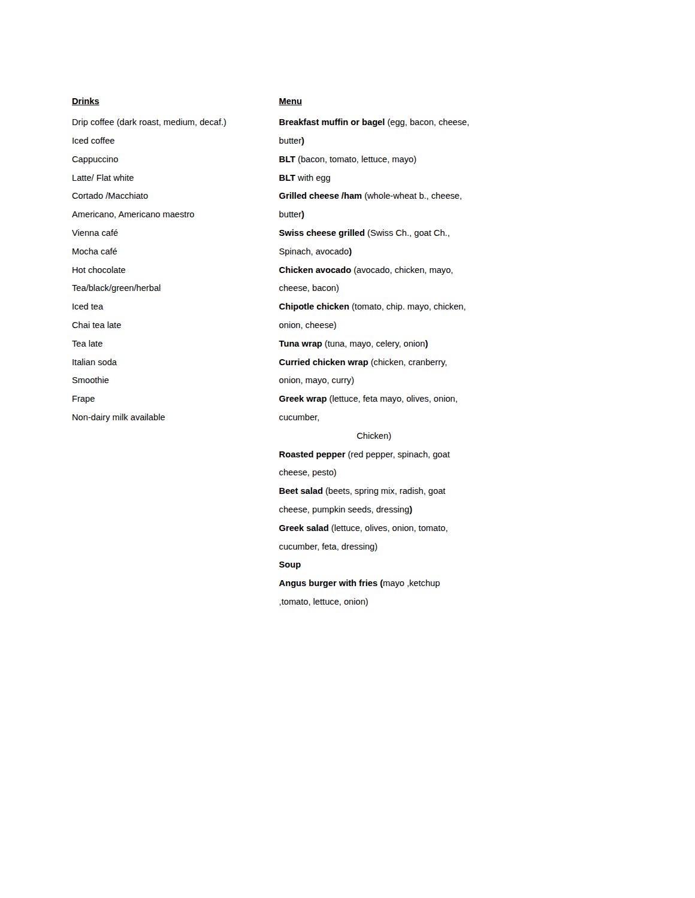Drinks
Drip coffee (dark roast, medium, decaf.)
Iced coffee
Cappuccino
Latte/ Flat white
Cortado /Macchiato
Americano, Americano maestro
Vienna café
Mocha café
Hot chocolate
Tea/black/green/herbal
Iced tea
Chai tea late
Tea late
Italian soda
Smoothie
Frape
Non-dairy milk available
Menu
Breakfast muffin or bagel (egg, bacon, cheese, butter)
BLT (bacon, tomato, lettuce, mayo)
BLT with egg
Grilled cheese /ham (whole-wheat b., cheese, butter)
Swiss cheese grilled (Swiss Ch., goat Ch., Spinach, avocado)
Chicken avocado (avocado, chicken, mayo, cheese, bacon)
Chipotle chicken (tomato, chip. mayo, chicken, onion, cheese)
Tuna wrap (tuna, mayo, celery, onion)
Curried chicken wrap (chicken, cranberry, onion, mayo, curry)
Greek wrap (lettuce, feta mayo, olives, onion, cucumber,
Chicken)
Roasted pepper (red pepper, spinach, goat cheese, pesto)
Beet salad (beets, spring mix, radish, goat cheese, pumpkin seeds, dressing)
Greek salad (lettuce, olives, onion, tomato, cucumber, feta, dressing)
Soup
Angus burger with fries (mayo ,ketchup ,tomato, lettuce, onion)